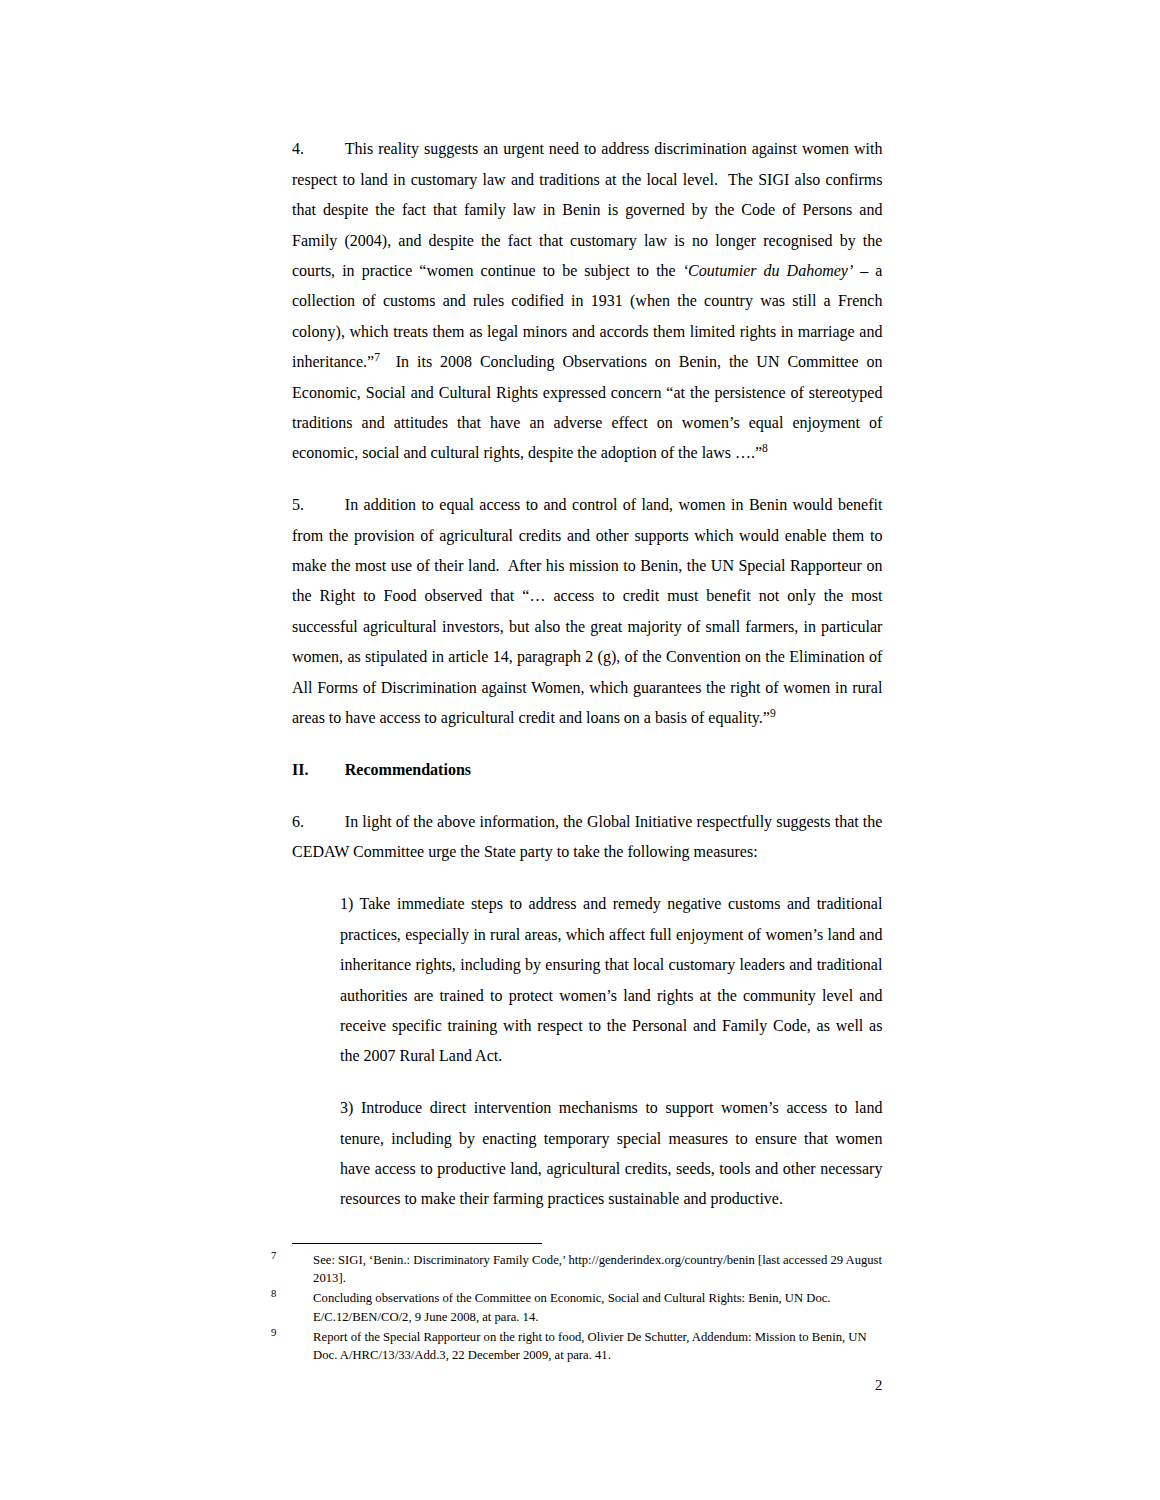4. This reality suggests an urgent need to address discrimination against women with respect to land in customary law and traditions at the local level. The SIGI also confirms that despite the fact that family law in Benin is governed by the Code of Persons and Family (2004), and despite the fact that customary law is no longer recognised by the courts, in practice “women continue to be subject to the ‘Coutumier du Dahomey’ – a collection of customs and rules codified in 1931 (when the country was still a French colony), which treats them as legal minors and accords them limited rights in marriage and inheritance.”7 In its 2008 Concluding Observations on Benin, the UN Committee on Economic, Social and Cultural Rights expressed concern “at the persistence of stereotyped traditions and attitudes that have an adverse effect on women’s equal enjoyment of economic, social and cultural rights, despite the adoption of the laws ….”8
5. In addition to equal access to and control of land, women in Benin would benefit from the provision of agricultural credits and other supports which would enable them to make the most use of their land. After his mission to Benin, the UN Special Rapporteur on the Right to Food observed that “… access to credit must benefit not only the most successful agricultural investors, but also the great majority of small farmers, in particular women, as stipulated in article 14, paragraph 2 (g), of the Convention on the Elimination of All Forms of Discrimination against Women, which guarantees the right of women in rural areas to have access to agricultural credit and loans on a basis of equality.”9
II. Recommendations
6. In light of the above information, the Global Initiative respectfully suggests that the CEDAW Committee urge the State party to take the following measures:
1) Take immediate steps to address and remedy negative customs and traditional practices, especially in rural areas, which affect full enjoyment of women’s land and inheritance rights, including by ensuring that local customary leaders and traditional authorities are trained to protect women’s land rights at the community level and receive specific training with respect to the Personal and Family Code, as well as the 2007 Rural Land Act.
3) Introduce direct intervention mechanisms to support women’s access to land tenure, including by enacting temporary special measures to ensure that women have access to productive land, agricultural credits, seeds, tools and other necessary resources to make their farming practices sustainable and productive.
7 See: SIGI, ‘Benin.: Discriminatory Family Code,’ http://genderindex.org/country/benin [last accessed 29 August 2013].
8 Concluding observations of the Committee on Economic, Social and Cultural Rights: Benin, UN Doc. E/C.12/BEN/CO/2, 9 June 2008, at para. 14.
9 Report of the Special Rapporteur on the right to food, Olivier De Schutter, Addendum: Mission to Benin, UN Doc. A/HRC/13/33/Add.3, 22 December 2009, at para. 41.
2